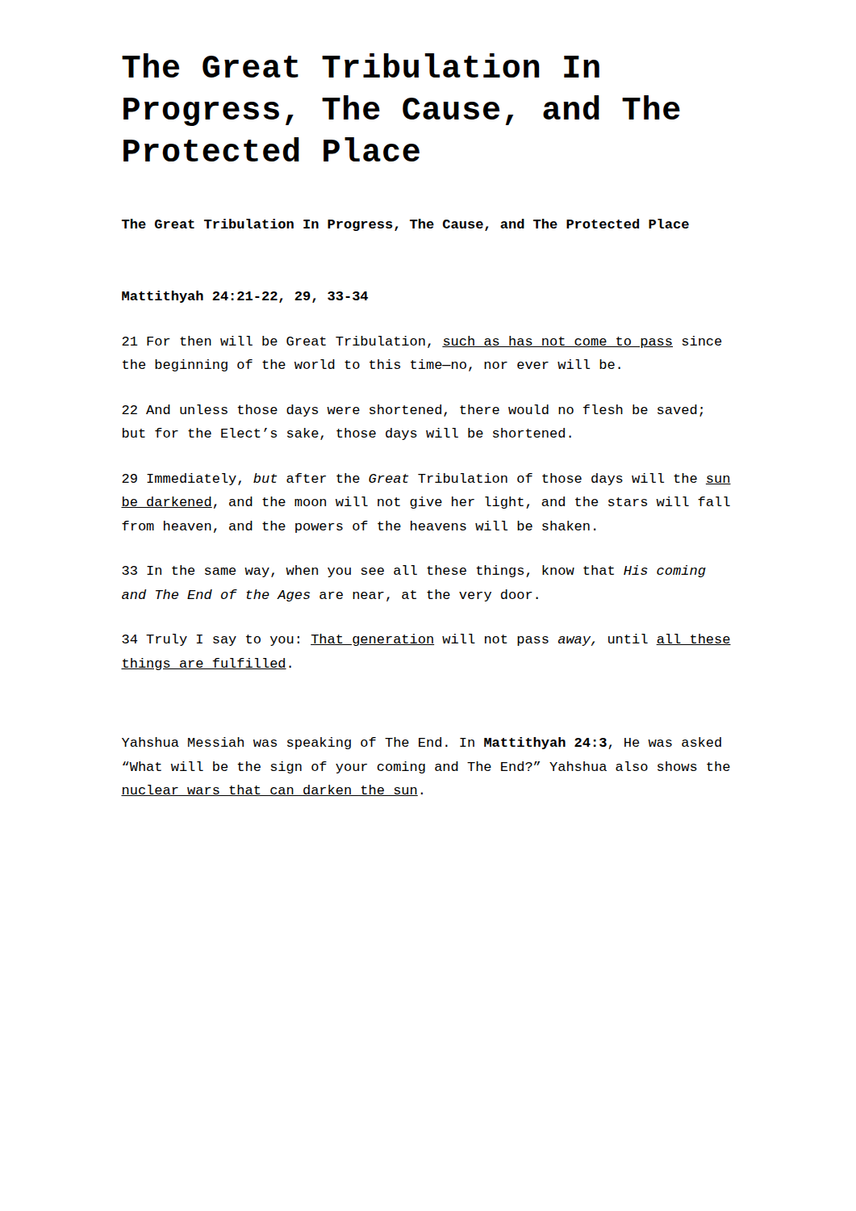The Great Tribulation In Progress, The Cause, and The Protected Place
The Great Tribulation In Progress, The Cause, and The Protected Place
Mattithyah 24:21-22, 29, 33-34
21 For then will be Great Tribulation, such as has not come to pass since the beginning of the world to this time—no, nor ever will be.
22 And unless those days were shortened, there would no flesh be saved; but for the Elect’s sake, those days will be shortened.
29 Immediately, but after the Great Tribulation of those days will the sun be darkened, and the moon will not give her light, and the stars will fall from heaven, and the powers of the heavens will be shaken.
33 In the same way, when you see all these things, know that His coming and The End of the Ages are near, at the very door.
34 Truly I say to you: That generation will not pass away, until all these things are fulfilled.
Yahshua Messiah was speaking of The End. In Mattithyah 24:3, He was asked “What will be the sign of your coming and The End?” Yahshua also shows the nuclear wars that can darken the sun.